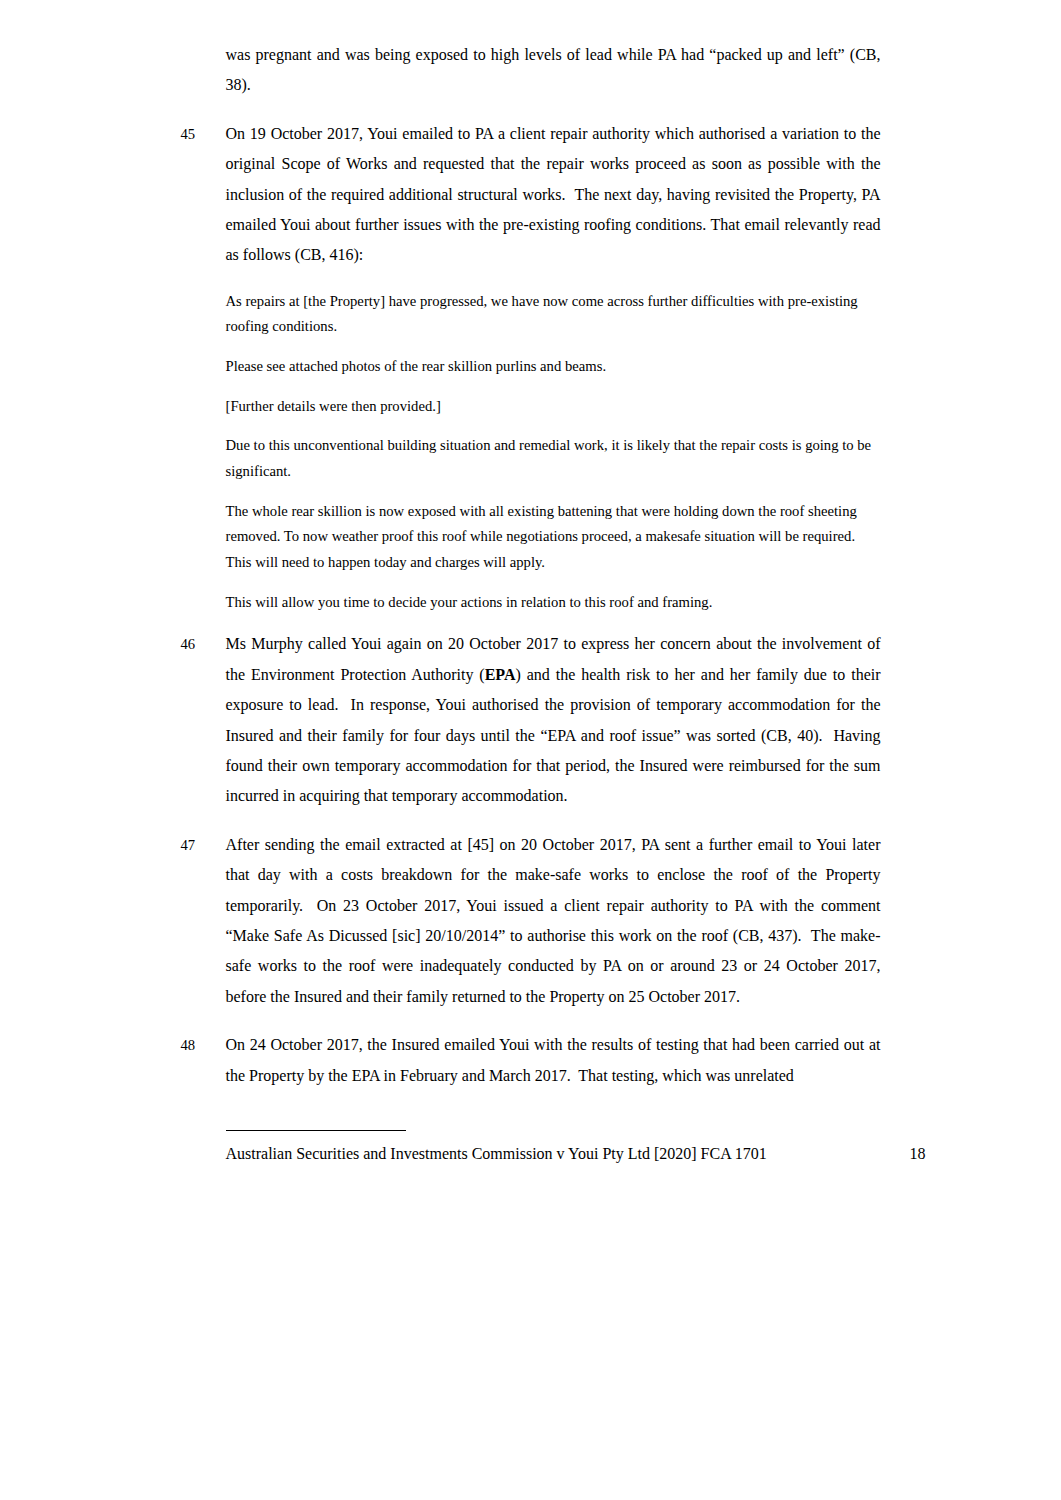was pregnant and was being exposed to high levels of lead while PA had “packed up and left” (CB, 38).
45
On 19 October 2017, Youi emailed to PA a client repair authority which authorised a variation to the original Scope of Works and requested that the repair works proceed as soon as possible with the inclusion of the required additional structural works. The next day, having revisited the Property, PA emailed Youi about further issues with the pre-existing roofing conditions. That email relevantly read as follows (CB, 416):
As repairs at [the Property] have progressed, we have now come across further difficulties with pre-existing roofing conditions.
Please see attached photos of the rear skillion purlins and beams.
[Further details were then provided.]
Due to this unconventional building situation and remedial work, it is likely that the repair costs is going to be significant.
The whole rear skillion is now exposed with all existing battening that were holding down the roof sheeting removed. To now weather proof this roof while negotiations proceed, a makesafe situation will be required. This will need to happen today and charges will apply.
This will allow you time to decide your actions in relation to this roof and framing.
46
Ms Murphy called Youi again on 20 October 2017 to express her concern about the involvement of the Environment Protection Authority (EPA) and the health risk to her and her family due to their exposure to lead. In response, Youi authorised the provision of temporary accommodation for the Insured and their family for four days until the “EPA and roof issue” was sorted (CB, 40). Having found their own temporary accommodation for that period, the Insured were reimbursed for the sum incurred in acquiring that temporary accommodation.
47
After sending the email extracted at [45] on 20 October 2017, PA sent a further email to Youi later that day with a costs breakdown for the make-safe works to enclose the roof of the Property temporarily. On 23 October 2017, Youi issued a client repair authority to PA with the comment “Make Safe As Dicussed [sic] 20/10/2014” to authorise this work on the roof (CB, 437). The make-safe works to the roof were inadequately conducted by PA on or around 23 or 24 October 2017, before the Insured and their family returned to the Property on 25 October 2017.
48
On 24 October 2017, the Insured emailed Youi with the results of testing that had been carried out at the Property by the EPA in February and March 2017. That testing, which was unrelated
Australian Securities and Investments Commission v Youi Pty Ltd [2020] FCA 1701
18